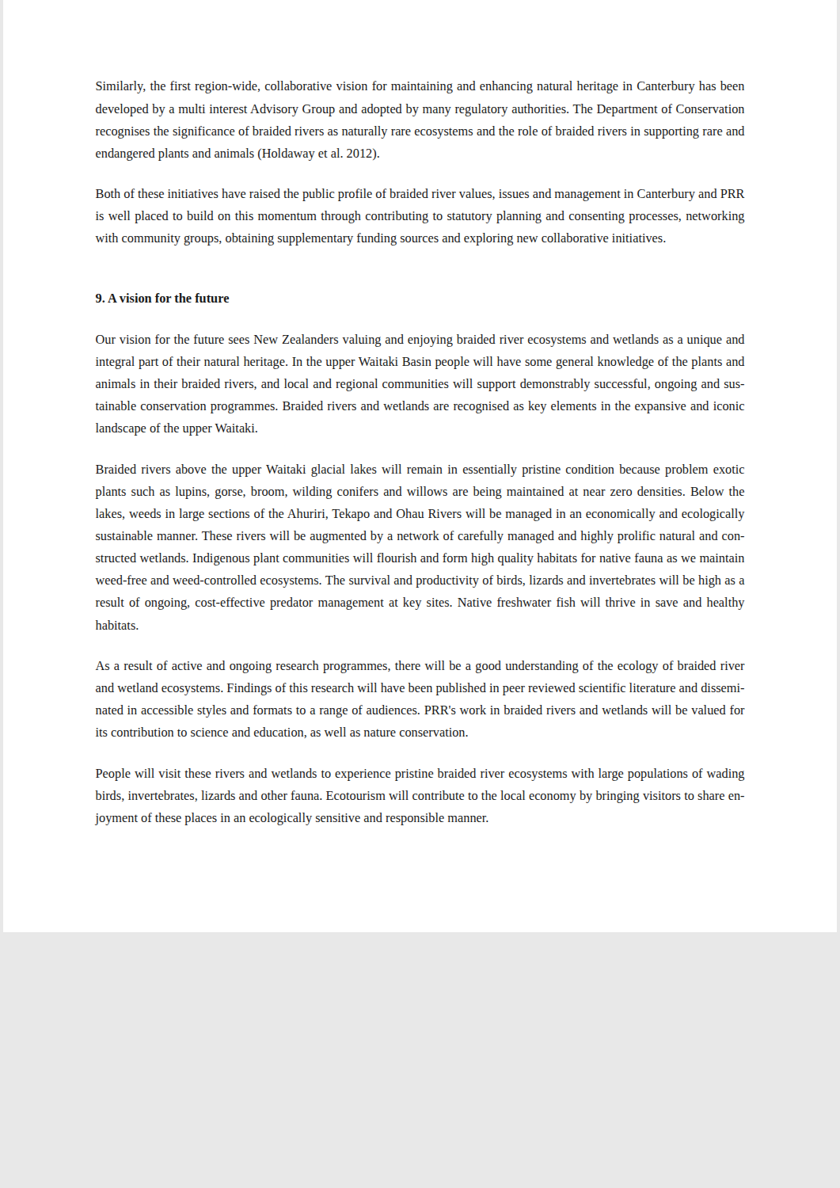Similarly, the first region-wide, collaborative vision for maintaining and enhancing natural heritage in Canterbury has been developed by a multi interest Advisory Group and adopted by many regulatory authorities. The Department of Conservation recognises the significance of braided rivers as naturally rare ecosystems and the role of braided rivers in supporting rare and endangered plants and animals (Holdaway et al. 2012).
Both of these initiatives have raised the public profile of braided river values, issues and management in Canterbury and PRR is well placed to build on this momentum through contributing to statutory planning and consenting processes, networking with community groups, obtaining supplementary funding sources and exploring new collaborative initiatives.
9. A vision for the future
Our vision for the future sees New Zealanders valuing and enjoying braided river ecosystems and wetlands as a unique and integral part of their natural heritage. In the upper Waitaki Basin people will have some general knowledge of the plants and animals in their braided rivers, and local and regional communities will support demonstrably successful, ongoing and sustainable conservation programmes. Braided rivers and wetlands are recognised as key elements in the expansive and iconic landscape of the upper Waitaki.
Braided rivers above the upper Waitaki glacial lakes will remain in essentially pristine condition because problem exotic plants such as lupins, gorse, broom, wilding conifers and willows are being maintained at near zero densities. Below the lakes, weeds in large sections of the Ahuriri, Tekapo and Ohau Rivers will be managed in an economically and ecologically sustainable manner. These rivers will be augmented by a network of carefully managed and highly prolific natural and constructed wetlands. Indigenous plant communities will flourish and form high quality habitats for native fauna as we maintain weed-free and weed-controlled ecosystems. The survival and productivity of birds, lizards and invertebrates will be high as a result of ongoing, cost-effective predator management at key sites. Native freshwater fish will thrive in save and healthy habitats.
As a result of active and ongoing research programmes, there will be a good understanding of the ecology of braided river and wetland ecosystems. Findings of this research will have been published in peer reviewed scientific literature and disseminated in accessible styles and formats to a range of audiences. PRR's work in braided rivers and wetlands will be valued for its contribution to science and education, as well as nature conservation.
People will visit these rivers and wetlands to experience pristine braided river ecosystems with large populations of wading birds, invertebrates, lizards and other fauna. Ecotourism will contribute to the local economy by bringing visitors to share enjoyment of these places in an ecologically sensitive and responsible manner.